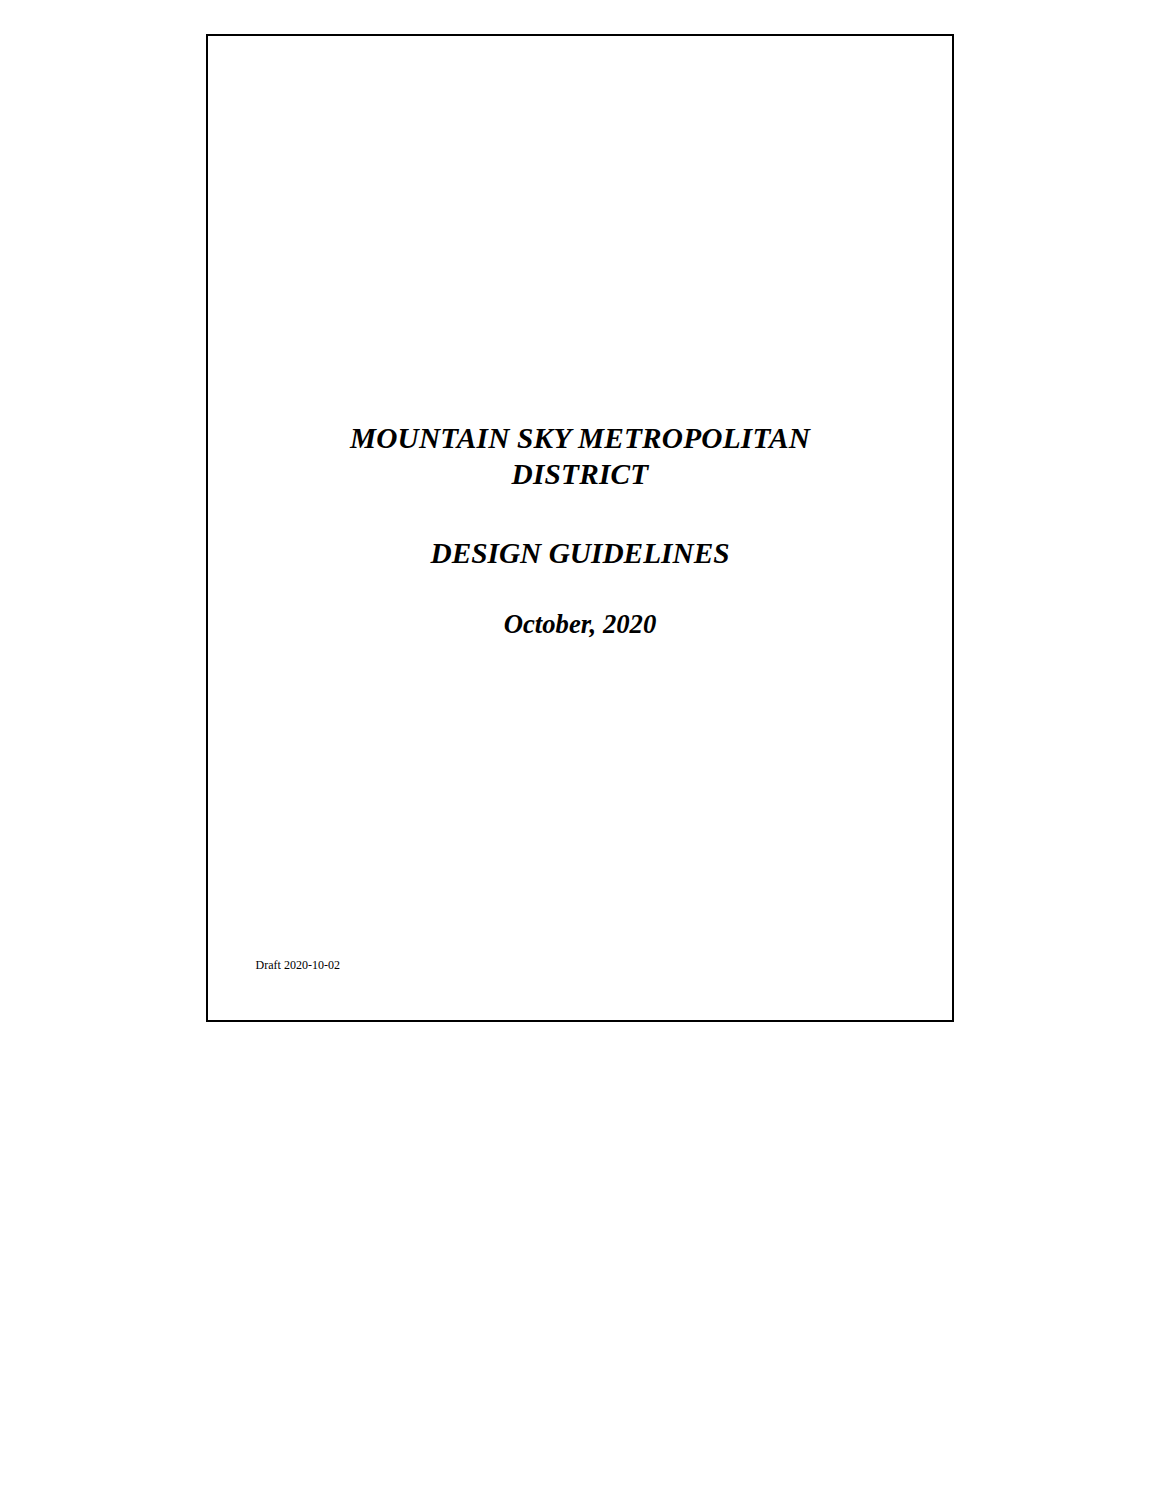MOUNTAIN SKY METROPOLITAN
DISTRICT
DESIGN GUIDELINES
October, 2020
Draft 2020-10-02